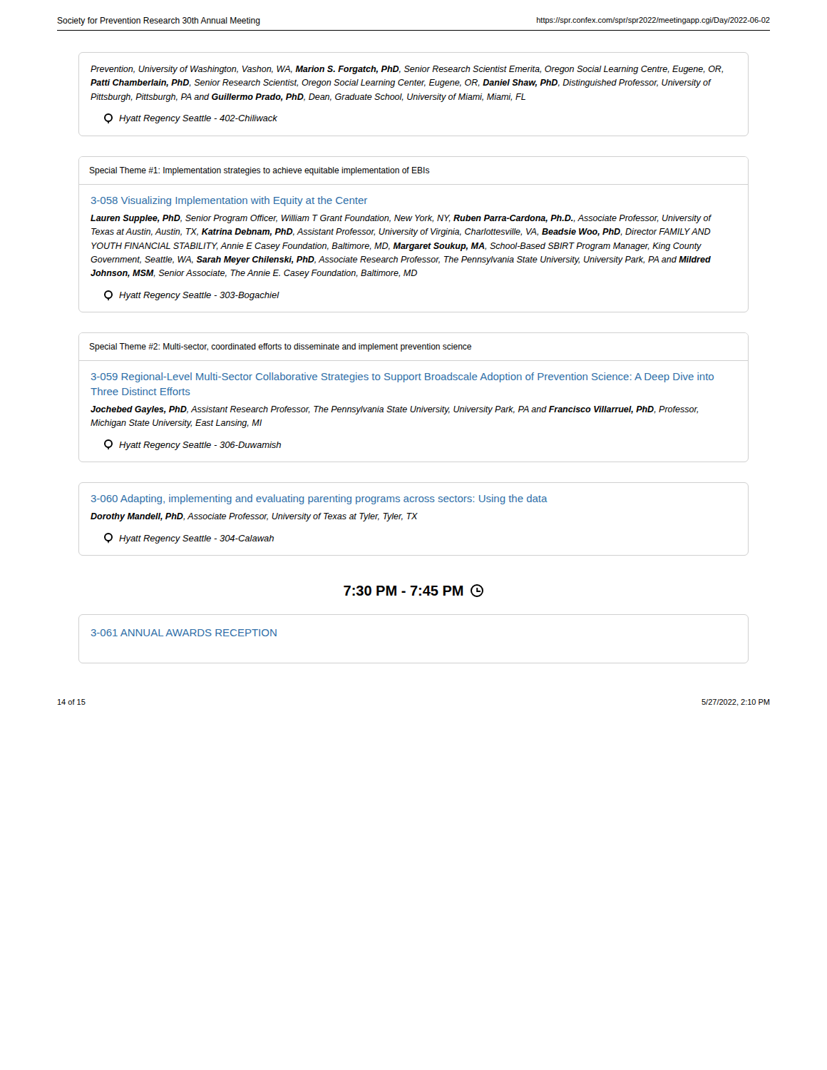Society for Prevention Research 30th Annual Meeting
https://spr.confex.com/spr/spr2022/meetingapp.cgi/Day/2022-06-02
Prevention, University of Washington, Vashon, WA, Marion S. Forgatch, PhD, Senior Research Scientist Emerita, Oregon Social Learning Centre, Eugene, OR, Patti Chamberlain, PhD, Senior Research Scientist, Oregon Social Learning Center, Eugene, OR, Daniel Shaw, PhD, Distinguished Professor, University of Pittsburgh, Pittsburgh, PA and Guillermo Prado, PhD, Dean, Graduate School, University of Miami, Miami, FL
Hyatt Regency Seattle - 402-Chiliwack
Special Theme #1: Implementation strategies to achieve equitable implementation of EBIs
3-058 Visualizing Implementation with Equity at the Center
Lauren Supplee, PhD, Senior Program Officer, William T Grant Foundation, New York, NY, Ruben Parra-Cardona, Ph.D., Associate Professor, University of Texas at Austin, Austin, TX, Katrina Debnam, PhD, Assistant Professor, University of Virginia, Charlottesville, VA, Beadsie Woo, PhD, Director FAMILY AND YOUTH FINANCIAL STABILITY, Annie E Casey Foundation, Baltimore, MD, Margaret Soukup, MA, School-Based SBIRT Program Manager, King County Government, Seattle, WA, Sarah Meyer Chilenski, PhD, Associate Research Professor, The Pennsylvania State University, University Park, PA and Mildred Johnson, MSM, Senior Associate, The Annie E. Casey Foundation, Baltimore, MD
Hyatt Regency Seattle - 303-Bogachiel
Special Theme #2: Multi-sector, coordinated efforts to disseminate and implement prevention science
3-059 Regional-Level Multi-Sector Collaborative Strategies to Support Broadscale Adoption of Prevention Science: A Deep Dive into Three Distinct Efforts
Jochebed Gayles, PhD, Assistant Research Professor, The Pennsylvania State University, University Park, PA and Francisco Villarruel, PhD, Professor, Michigan State University, East Lansing, MI
Hyatt Regency Seattle - 306-Duwamish
3-060 Adapting, implementing and evaluating parenting programs across sectors: Using the data
Dorothy Mandell, PhD, Associate Professor, University of Texas at Tyler, Tyler, TX
Hyatt Regency Seattle - 304-Calawah
7:30 PM - 7:45 PM
3-061 ANNUAL AWARDS RECEPTION
14 of 15
5/27/2022, 2:10 PM